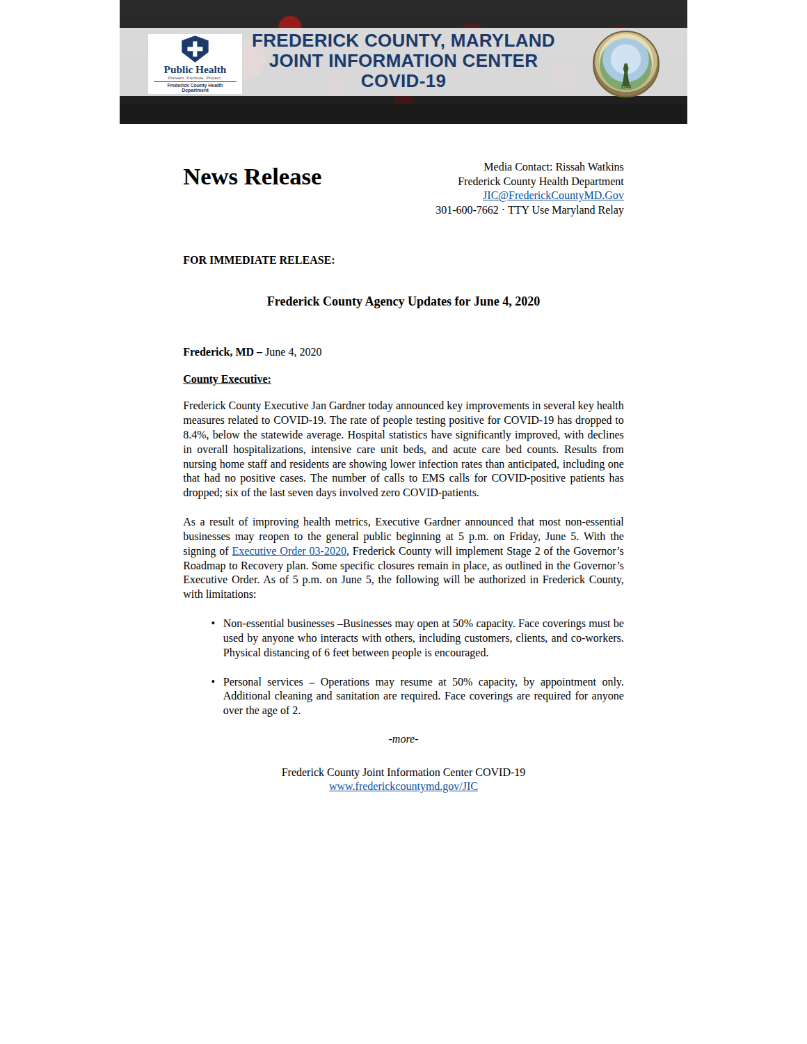Public Health
Prevent. Promote. Protect.
Frederick County Health Department
FREDERICK COUNTY, MARYLAND
JOINT INFORMATION CENTER
COVID-19
1748
News Release
Media Contact: Rissah Watkins
Frederick County Health Department
JIC@FrederickCountyMD.Gov
301-600-7662 · TTY Use Maryland Relay
FOR IMMEDIATE RELEASE:
Frederick County Agency Updates for June 4, 2020
Frederick, MD – June 4, 2020
County Executive:
Frederick County Executive Jan Gardner today announced key improvements in several key health measures related to COVID-19. The rate of people testing positive for COVID-19 has dropped to 8.4%, below the statewide average. Hospital statistics have significantly improved, with declines in overall hospitalizations, intensive care unit beds, and acute care bed counts. Results from nursing home staff and residents are showing lower infection rates than anticipated, including one that had no positive cases. The number of calls to EMS calls for COVID-positive patients has dropped; six of the last seven days involved zero COVID-patients.
As a result of improving health metrics, Executive Gardner announced that most non-essential businesses may reopen to the general public beginning at 5 p.m. on Friday, June 5. With the signing of Executive Order 03-2020, Frederick County will implement Stage 2 of the Governor’s Roadmap to Recovery plan. Some specific closures remain in place, as outlined in the Governor’s Executive Order. As of 5 p.m. on June 5, the following will be authorized in Frederick County, with limitations:
Non-essential businesses –Businesses may open at 50% capacity. Face coverings must be used by anyone who interacts with others, including customers, clients, and co-workers. Physical distancing of 6 feet between people is encouraged.
Personal services – Operations may resume at 50% capacity, by appointment only. Additional cleaning and sanitation are required. Face coverings are required for anyone over the age of 2.
-more-
Frederick County Joint Information Center COVID-19
www.frederickcountymd.gov/JIC